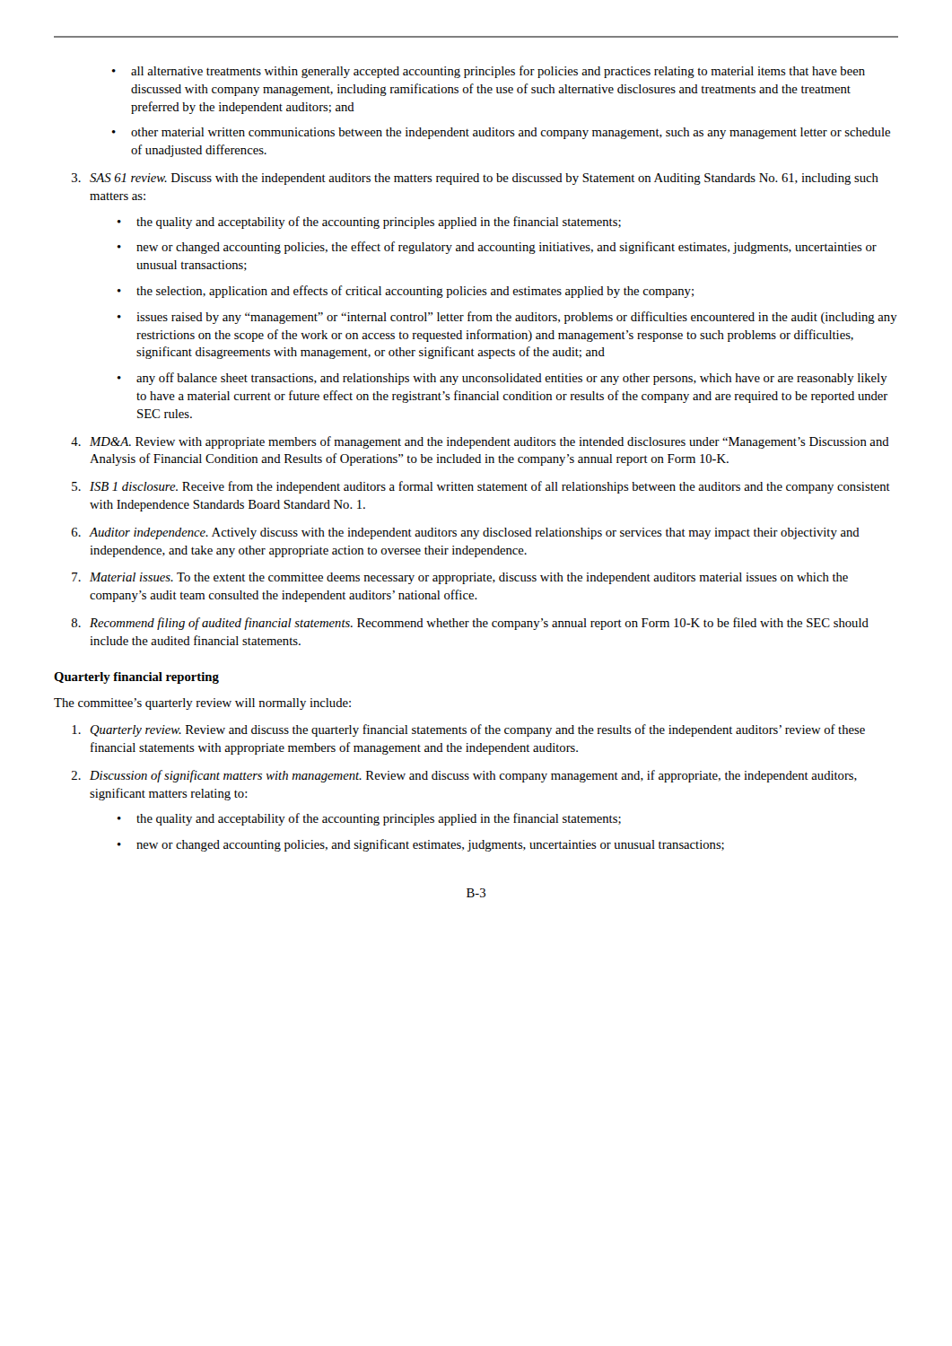all alternative treatments within generally accepted accounting principles for policies and practices relating to material items that have been discussed with company management, including ramifications of the use of such alternative disclosures and treatments and the treatment preferred by the independent auditors; and
other material written communications between the independent auditors and company management, such as any management letter or schedule of unadjusted differences.
SAS 61 review. Discuss with the independent auditors the matters required to be discussed by Statement on Auditing Standards No. 61, including such matters as:
the quality and acceptability of the accounting principles applied in the financial statements;
new or changed accounting policies, the effect of regulatory and accounting initiatives, and significant estimates, judgments, uncertainties or unusual transactions;
the selection, application and effects of critical accounting policies and estimates applied by the company;
issues raised by any “management” or “internal control” letter from the auditors, problems or difficulties encountered in the audit (including any restrictions on the scope of the work or on access to requested information) and management’s response to such problems or difficulties, significant disagreements with management, or other significant aspects of the audit; and
any off balance sheet transactions, and relationships with any unconsolidated entities or any other persons, which have or are reasonably likely to have a material current or future effect on the registrant’s financial condition or results of the company and are required to be reported under SEC rules.
MD&A. Review with appropriate members of management and the independent auditors the intended disclosures under “Management’s Discussion and Analysis of Financial Condition and Results of Operations” to be included in the company’s annual report on Form 10-K.
ISB 1 disclosure. Receive from the independent auditors a formal written statement of all relationships between the auditors and the company consistent with Independence Standards Board Standard No. 1.
Auditor independence. Actively discuss with the independent auditors any disclosed relationships or services that may impact their objectivity and independence, and take any other appropriate action to oversee their independence.
Material issues. To the extent the committee deems necessary or appropriate, discuss with the independent auditors material issues on which the company’s audit team consulted the independent auditors’ national office.
Recommend filing of audited financial statements. Recommend whether the company’s annual report on Form 10-K to be filed with the SEC should include the audited financial statements.
Quarterly financial reporting
The committee’s quarterly review will normally include:
Quarterly review. Review and discuss the quarterly financial statements of the company and the results of the independent auditors’ review of these financial statements with appropriate members of management and the independent auditors.
Discussion of significant matters with management. Review and discuss with company management and, if appropriate, the independent auditors, significant matters relating to:
the quality and acceptability of the accounting principles applied in the financial statements;
new or changed accounting policies, and significant estimates, judgments, uncertainties or unusual transactions;
B-3